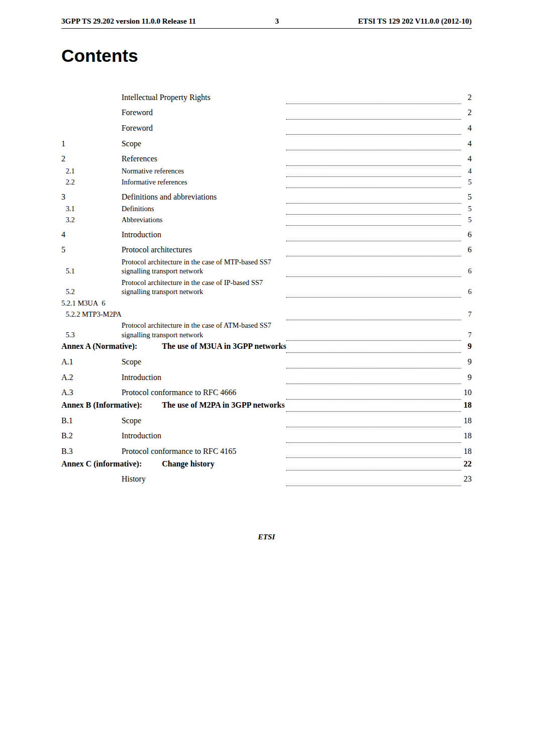3GPP TS 29.202 version 11.0.0 Release 11 3 ETSI TS 129 202 V11.0.0 (2012-10)
Contents
| | Intellectual Property Rights | | 2 |
| | Foreword | | 2 |
| | Foreword | | 4 |
| 1 | Scope | | 4 |
| 2 | References | | 4 |
| 2.1 | Normative references | | 4 |
| 2.2 | Informative references | | 5 |
| 3 | Definitions and abbreviations | | 5 |
| 3.1 | Definitions | | 5 |
| 3.2 | Abbreviations | | 5 |
| 4 | Introduction | | 6 |
| 5 | Protocol architectures | | 6 |
| 5.1 | Protocol architecture in the case of MTP-based SS7 signalling transport network | | 6 |
| 5.2 | Protocol architecture in the case of IP-based SS7 signalling transport network | | 6 |
| 5.2.1 M3UA 6 |
| 5.2.2 MTP3-M2PA | | | 7 |
| 5.3 | Protocol architecture in the case of ATM-based SS7 signalling transport network | | 7 |
| Annex A (Normative): The use of M3UA in 3GPP networks | | 9 |
| A.1 | Scope | | 9 |
| A.2 | Introduction | | 9 |
| A.3 | Protocol conformance to RFC 4666 | | 10 |
| Annex B (Informative): The use of M2PA in 3GPP networks | | 18 |
| B.1 | Scope | | 18 |
| B.2 | Introduction | | 18 |
| B.3 | Protocol conformance to RFC 4165 | | 18 |
| Annex C (informative): Change history | | 22 |
| | History | | 23 |
ETSI